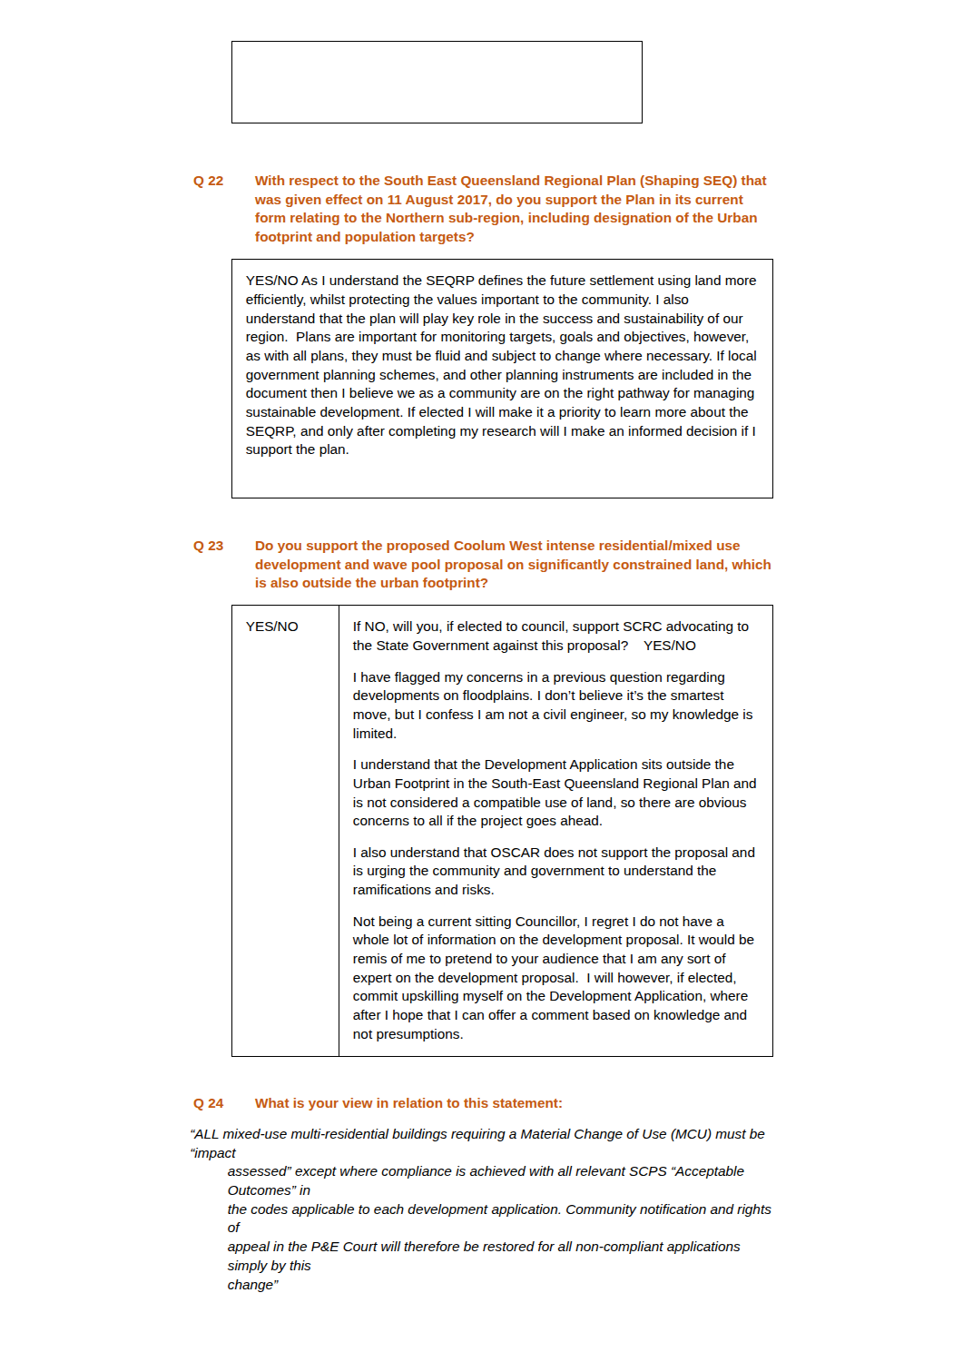Q 22
With respect to the South East Queensland Regional Plan (Shaping SEQ) that was given effect on 11 August 2017, do you support the Plan in its current form relating to the Northern sub-region, including designation of the Urban footprint and population targets?
YES/NO As I understand the SEQRP defines the future settlement using land more efficiently, whilst protecting the values important to the community. I also understand that the plan will play key role in the success and sustainability of our region. Plans are important for monitoring targets, goals and objectives, however, as with all plans, they must be fluid and subject to change where necessary. If local government planning schemes, and other planning instruments are included in the document then I believe we as a community are on the right pathway for managing sustainable development. If elected I will make it a priority to learn more about the SEQRP, and only after completing my research will I make an informed decision if I support the plan.
Q 23
Do you support the proposed Coolum West intense residential/mixed use development and wave pool proposal on significantly constrained land, which is also outside the urban footprint?
| YES/NO | If NO, will you, if elected to council, support SCRC advocating to the State Government against this proposal? YES/NO I have flagged my concerns in a previous question regarding developments on floodplains. I don’t believe it’s the smartest move, but I confess I am not a civil engineer, so my knowledge is limited. I understand that the Development Application sits outside the Urban Footprint in the South-East Queensland Regional Plan and is not considered a compatible use of land, so there are obvious concerns to all if the project goes ahead. I also understand that OSCAR does not support the proposal and is urging the community and government to understand the ramifications and risks. Not being a current sitting Councillor, I regret I do not have a whole lot of information on the development proposal. It would be remis of me to pretend to your audience that I am any sort of expert on the development proposal. I will however, if elected, commit upskilling myself on the Development Application, where after I hope that I can offer a comment based on knowledge and not presumptions. |
Q 24
What is your view in relation to this statement:
“ALL mixed-use multi-residential buildings requiring a Material Change of Use (MCU) must be “impact assessed” except where compliance is achieved with all relevant SCPS “Acceptable Outcomes” in the codes applicable to each development application. Community notification and rights of appeal in the P&E Court will therefore be restored for all non-compliant applications simply by this change”